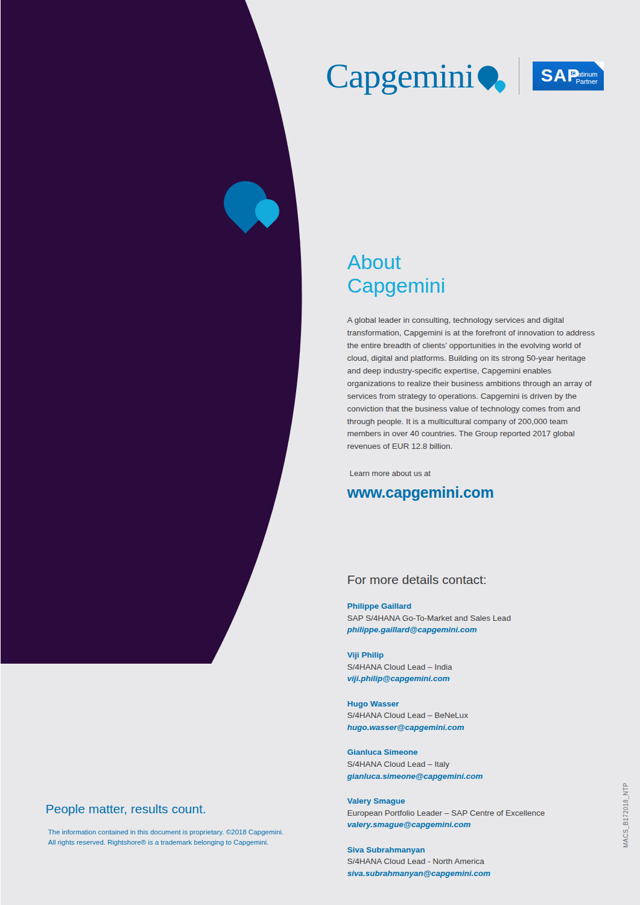Capgemini
SAP Platinum
Partner
About
Capgemini
A global leader in consulting, technology services and digital transformation, Capgemini is at the forefront of innovation to address the entire breadth of clients’ opportunities in the evolving world of cloud, digital and platforms. Building on its strong 50-year heritage and deep industry-specific expertise, Capgemini enables organizations to realize their business ambitions through an array of services from strategy to operations. Capgemini is driven by the conviction that the business value of technology comes from and through people. It is a multicultural company of 200,000 team members in over 40 countries. The Group reported 2017 global revenues of EUR 12.8 billion.
Learn more about us at
www.capgemini.com
For more details contact:
Philippe Gaillard SAP S/4HANA Go-To-Market and Sales Lead philippe.gaillard@capgemini.com
Viji Philip S/4HANA Cloud Lead – India viji.philip@capgemini.com
Hugo Wasser S/4HANA Cloud Lead – BeNeLux hugo.wasser@capgemini.com
Gianluca Simeone S/4HANA Cloud Lead – Italy gianluca.simeone@capgemini.com
Valery Smague European Portfolio Leader – SAP Centre of Excellence valery.smague@capgemini.com
Siva Subrahmanyan S/4HANA Cloud Lead - North America siva.subrahmanyan@capgemini.com
People matter, results count.
The information contained in this document is proprietary. ©2018 Capgemini.
All rights reserved. Rightshore® is a trademark belonging to Capgemini.
MACS_B172018_NTP